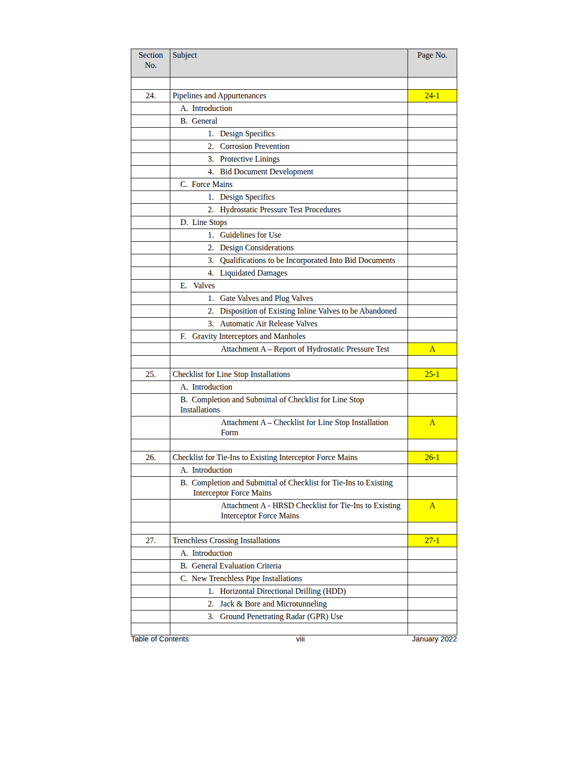| Section No. | Subject | Page No. |
| 24. | Pipelines and Appurtenances | 24-1 |
| | A. Introduction | |
| | B. General | |
| | 1. Design Specifics | |
| | 2. Corrosion Prevention | |
| | 3. Protective Linings | |
| | 4. Bid Document Development | |
| | C. Force Mains | |
| | 1. Design Specifics | |
| | 2. Hydrostatic Pressure Test Procedures | |
| | D. Line Stops | |
| | 1. Guidelines for Use | |
| | 2. Design Considerations | |
| | 3. Qualifications to be Incorporated Into Bid Documents | |
| | 4. Liquidated Damages | |
| | E. Valves | |
| | 1. Gate Valves and Plug Valves | |
| | 2. Disposition of Existing Inline Valves to be Abandoned | |
| | 3. Automatic Air Release Valves | |
| | F. Gravity Interceptors and Manholes | |
| | Attachment A – Report of Hydrostatic Pressure Test | A |
| 25. | Checklist for Line Stop Installations | 25-1 |
| | A. Introduction | |
| | B. Completion and Submittal of Checklist for Line Stop Installations | |
| | Attachment A – Checklist for Line Stop Installation Form | A |
| 26. | Checklist for Tie-Ins to Existing Interceptor Force Mains | 26-1 |
| | A. Introduction | |
| | B. Completion and Submittal of Checklist for Tie-Ins to Existing Interceptor Force Mains | |
| | Attachment A - HRSD Checklist for Tie-Ins to Existing Interceptor Force Mains | A |
| 27. | Trenchless Crossing Installations | 27-1 |
| | A. Introduction | |
| | B. General Evaluation Criteria | |
| | C. New Trenchless Pipe Installations | |
| | 1. Horizontal Directional Drilling (HDD) | |
| | 2. Jack & Bore and Microtunneling | |
| | 3. Ground Penetrating Radar (GPR) Use | |
Table of Contents
viii
January 2022